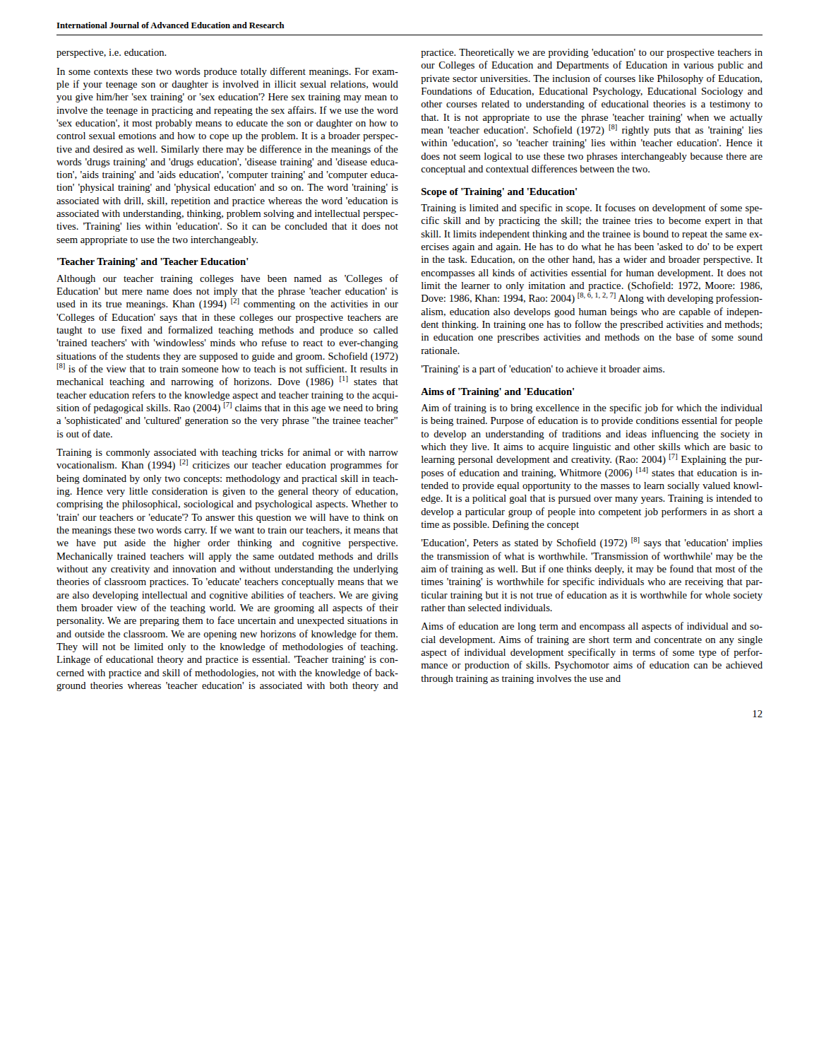International Journal of Advanced Education and Research
perspective, i.e. education.
In some contexts these two words produce totally different meanings. For example if your teenage son or daughter is involved in illicit sexual relations, would you give him/her 'sex training' or 'sex education'? Here sex training may mean to involve the teenage in practicing and repeating the sex affairs. If we use the word 'sex education', it most probably means to educate the son or daughter on how to control sexual emotions and how to cope up the problem. It is a broader perspective and desired as well. Similarly there may be difference in the meanings of the words 'drugs training' and 'drugs education', 'disease training' and 'disease education', 'aids training' and 'aids education', 'computer training' and 'computer education' 'physical training' and 'physical education' and so on. The word 'training' is associated with drill, skill, repetition and practice whereas the word 'education is associated with understanding, thinking, problem solving and intellectual perspectives. 'Training' lies within 'education'. So it can be concluded that it does not seem appropriate to use the two interchangeably.
'Teacher Training' and 'Teacher Education'
Although our teacher training colleges have been named as 'Colleges of Education' but mere name does not imply that the phrase 'teacher education' is used in its true meanings. Khan (1994) [2] commenting on the activities in our 'Colleges of Education' says that in these colleges our prospective teachers are taught to use fixed and formalized teaching methods and produce so called 'trained teachers' with 'windowless' minds who refuse to react to ever-changing situations of the students they are supposed to guide and groom. Schofield (1972) [8] is of the view that to train someone how to teach is not sufficient. It results in mechanical teaching and narrowing of horizons. Dove (1986) [1] states that teacher education refers to the knowledge aspect and teacher training to the acquisition of pedagogical skills. Rao (2004) [7] claims that in this age we need to bring a 'sophisticated' and 'cultured' generation so the very phrase "the trainee teacher" is out of date.
Training is commonly associated with teaching tricks for animal or with narrow vocationalism. Khan (1994) [2] criticizes our teacher education programmes for being dominated by only two concepts: methodology and practical skill in teaching. Hence very little consideration is given to the general theory of education, comprising the philosophical, sociological and psychological aspects. Whether to 'train' our teachers or 'educate'? To answer this question we will have to think on the meanings these two words carry. If we want to train our teachers, it means that we have put aside the higher order thinking and cognitive perspective. Mechanically trained teachers will apply the same outdated methods and drills without any creativity and innovation and without understanding the underlying theories of classroom practices. To 'educate' teachers conceptually means that we are also developing intellectual and cognitive abilities of teachers. We are giving them broader view of the teaching world. We are grooming all aspects of their personality. We are preparing them to face uncertain and unexpected situations in and outside the classroom. We are opening new horizons of knowledge for them. They will not be limited only to the knowledge of methodologies of teaching. Linkage of educational theory and practice is essential. 'Teacher training' is concerned with practice and skill of methodologies, not with the knowledge of background theories whereas 'teacher education' is associated with both theory and practice. Theoretically we are providing 'education' to our prospective teachers in our Colleges of Education and Departments of Education in various public and private sector universities. The inclusion of courses like Philosophy of Education, Foundations of Education, Educational Psychology, Educational Sociology and other courses related to understanding of educational theories is a testimony to that. It is not appropriate to use the phrase 'teacher training' when we actually mean 'teacher education'. Schofield (1972) [8] rightly puts that as 'training' lies within 'education', so 'teacher training' lies within 'teacher education'. Hence it does not seem logical to use these two phrases interchangeably because there are conceptual and contextual differences between the two.
Scope of 'Training' and 'Education'
Training is limited and specific in scope. It focuses on development of some specific skill and by practicing the skill; the trainee tries to become expert in that skill. It limits independent thinking and the trainee is bound to repeat the same exercises again and again. He has to do what he has been 'asked to do' to be expert in the task. Education, on the other hand, has a wider and broader perspective. It encompasses all kinds of activities essential for human development. It does not limit the learner to only imitation and practice. (Schofield: 1972, Moore: 1986, Dove: 1986, Khan: 1994, Rao: 2004) [8, 6, 1, 2, 7] Along with developing professionalism, education also develops good human beings who are capable of independent thinking. In training one has to follow the prescribed activities and methods; in education one prescribes activities and methods on the base of some sound rationale.
'Training' is a part of 'education' to achieve it broader aims.
Aims of 'Training' and 'Education'
Aim of training is to bring excellence in the specific job for which the individual is being trained. Purpose of education is to provide conditions essential for people to develop an understanding of traditions and ideas influencing the society in which they live. It aims to acquire linguistic and other skills which are basic to learning personal development and creativity. (Rao: 2004) [7] Explaining the purposes of education and training, Whitmore (2006) [14] states that education is intended to provide equal opportunity to the masses to learn socially valued knowledge. It is a political goal that is pursued over many years. Training is intended to develop a particular group of people into competent job performers in as short a time as possible. Defining the concept
'Education', Peters as stated by Schofield (1972) [8] says that 'education' implies the transmission of what is worthwhile. 'Transmission of worthwhile' may be the aim of training as well. But if one thinks deeply, it may be found that most of the times 'training' is worthwhile for specific individuals who are receiving that particular training but it is not true of education as it is worthwhile for whole society rather than selected individuals.
Aims of education are long term and encompass all aspects of individual and social development. Aims of training are short term and concentrate on any single aspect of individual development specifically in terms of some type of performance or production of skills. Psychomotor aims of education can be achieved through training as training involves the use and
12